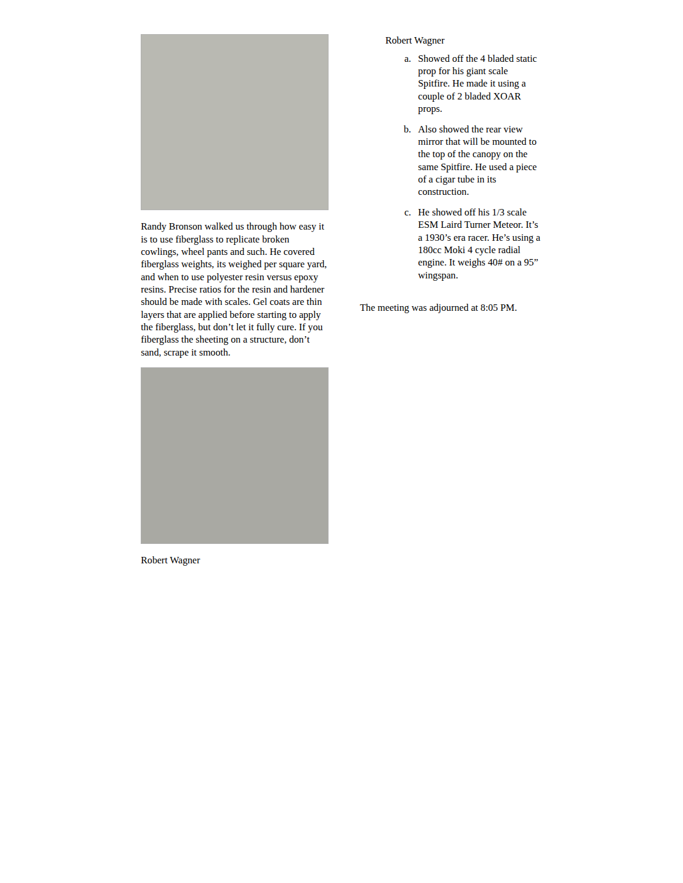Randy Bronson walked us through how easy it is to use fiberglass to replicate broken cowlings, wheel pants and such. He covered fiberglass weights, its weighed per square yard, and when to use polyester resin versus epoxy resins. Precise ratios for the resin and hardener should be made with scales. Gel coats are thin layers that are applied before starting to apply the fiberglass, but don’t let it fully cure. If you fiberglass the sheeting on a structure, don’t sand, scrape it smooth.
Robert Wagner
Robert Wagner
Showed off the 4 bladed static prop for his giant scale Spitfire. He made it using a couple of 2 bladed XOAR props.
Also showed the rear view mirror that will be mounted to the top of the canopy on the same Spitfire. He used a piece of a cigar tube in its construction.
He showed off his 1/3 scale ESM Laird Turner Meteor. It’s a 1930’s era racer. He’s using a 180cc Moki 4 cycle radial engine. It weighs 40# on a 95” wingspan.
The meeting was adjourned at 8:05 PM.